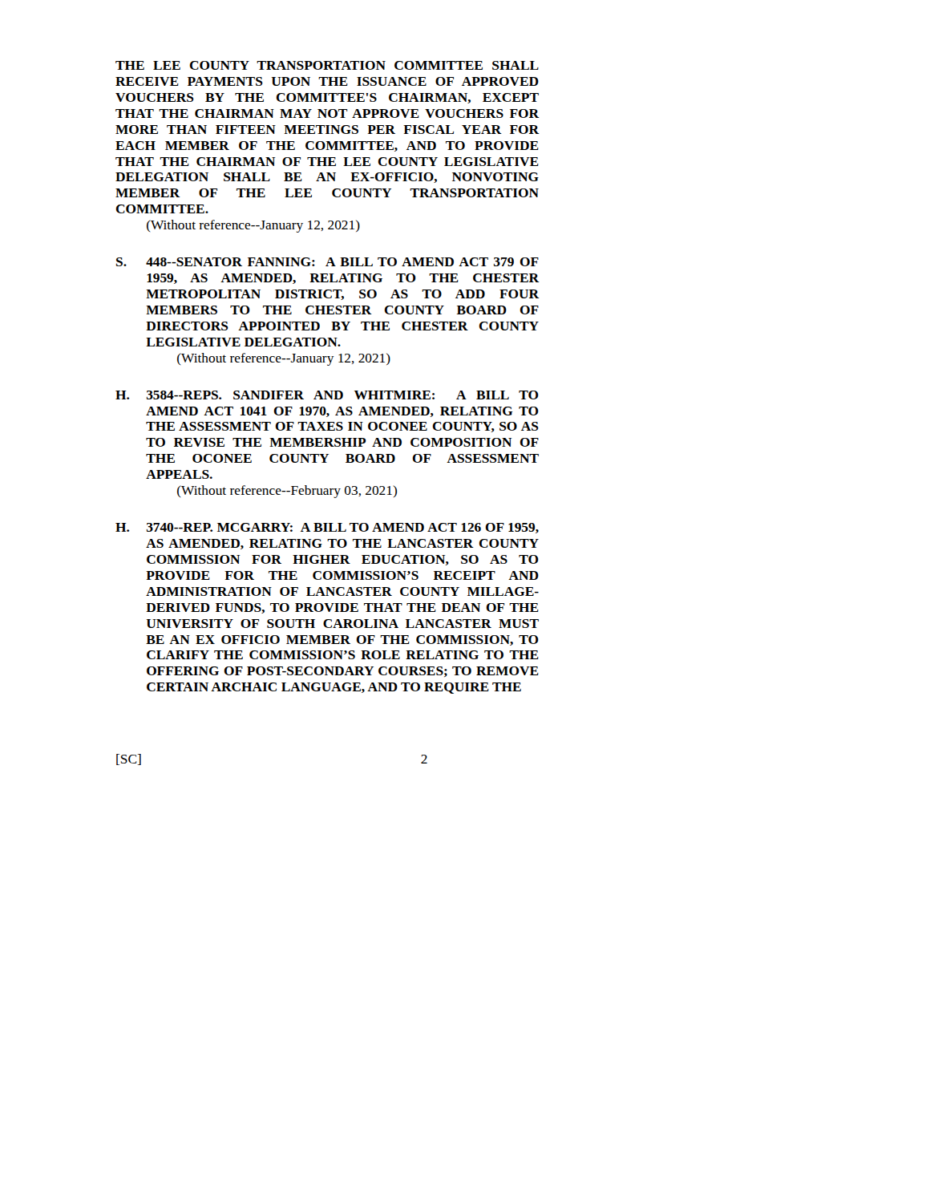THE LEE COUNTY TRANSPORTATION COMMITTEE SHALL RECEIVE PAYMENTS UPON THE ISSUANCE OF APPROVED VOUCHERS BY THE COMMITTEE'S CHAIRMAN, EXCEPT THAT THE CHAIRMAN MAY NOT APPROVE VOUCHERS FOR MORE THAN FIFTEEN MEETINGS PER FISCAL YEAR FOR EACH MEMBER OF THE COMMITTEE, AND TO PROVIDE THAT THE CHAIRMAN OF THE LEE COUNTY LEGISLATIVE DELEGATION SHALL BE AN EX-OFFICIO, NONVOTING MEMBER OF THE LEE COUNTY TRANSPORTATION COMMITTEE.
(Without reference--January 12, 2021)
S.
448--Senator Fanning: A BILL TO AMEND ACT 379 OF 1959, AS AMENDED, RELATING TO THE CHESTER METROPOLITAN DISTRICT, SO AS TO ADD FOUR MEMBERS TO THE CHESTER COUNTY BOARD OF DIRECTORS APPOINTED BY THE CHESTER COUNTY LEGISLATIVE DELEGATION.
(Without reference--January 12, 2021)
H.
3584--Reps. Sandifer and Whitmire: A BILL TO AMEND ACT 1041 OF 1970, AS AMENDED, RELATING TO THE ASSESSMENT OF TAXES IN OCONEE COUNTY, SO AS TO REVISE THE MEMBERSHIP AND COMPOSITION OF THE OCONEE COUNTY BOARD OF ASSESSMENT APPEALS.
(Without reference--February 03, 2021)
H.
3740--Rep. McGarry: A BILL TO AMEND ACT 126 OF 1959, AS AMENDED, RELATING TO THE LANCASTER COUNTY COMMISSION FOR HIGHER EDUCATION, SO AS TO PROVIDE FOR THE COMMISSION’S RECEIPT AND ADMINISTRATION OF LANCASTER COUNTY MILLAGE-DERIVED FUNDS, TO PROVIDE THAT THE DEAN OF THE UNIVERSITY OF SOUTH CAROLINA LANCASTER MUST BE AN EX OFFICIO MEMBER OF THE COMMISSION, TO CLARIFY THE COMMISSION’S ROLE RELATING TO THE OFFERING OF POST-SECONDARY COURSES; TO REMOVE CERTAIN ARCHAIC LANGUAGE, AND TO REQUIRE THE
[SC]
2